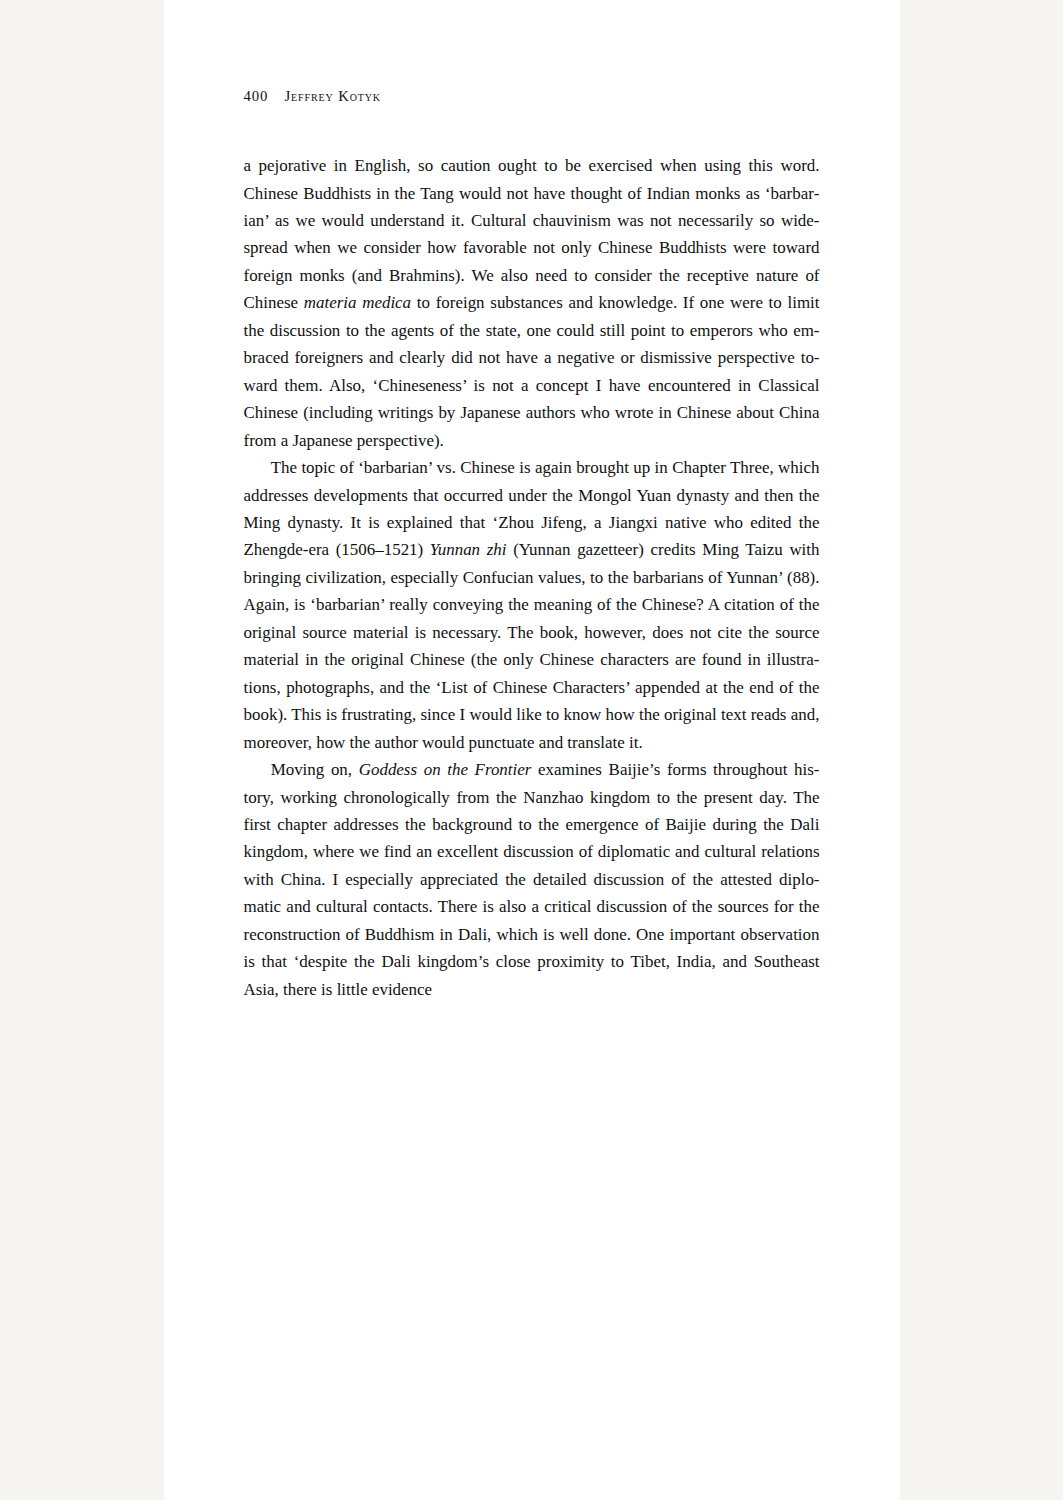400 Jeffrey Kotyk
a pejorative in English, so caution ought to be exercised when using this word. Chinese Buddhists in the Tang would not have thought of Indian monks as ‘barbarian’ as we would understand it. Cultural chauvinism was not necessarily so widespread when we consider how favorable not only Chinese Buddhists were toward foreign monks (and Brahmins). We also need to consider the receptive nature of Chinese materia medica to foreign substances and knowledge. If one were to limit the discussion to the agents of the state, one could still point to emperors who embraced foreigners and clearly did not have a negative or dismissive perspective toward them. Also, ‘Chineseness’ is not a concept I have encountered in Classical Chinese (including writings by Japanese authors who wrote in Chinese about China from a Japanese perspective).
The topic of ‘barbarian’ vs. Chinese is again brought up in Chapter Three, which addresses developments that occurred under the Mongol Yuan dynasty and then the Ming dynasty. It is explained that ‘Zhou Jifeng, a Jiangxi native who edited the Zhengde-era (1506–1521) Yunnan zhi (Yunnan gazetteer) credits Ming Taizu with bringing civilization, especially Confucian values, to the barbarians of Yunnan’ (88). Again, is ‘barbarian’ really conveying the meaning of the Chinese? A citation of the original source material is necessary. The book, however, does not cite the source material in the original Chinese (the only Chinese characters are found in illustrations, photographs, and the ‘List of Chinese Characters’ appended at the end of the book). This is frustrating, since I would like to know how the original text reads and, moreover, how the author would punctuate and translate it.
Moving on, Goddess on the Frontier examines Baijie’s forms throughout history, working chronologically from the Nanzhao kingdom to the present day. The first chapter addresses the background to the emergence of Baijie during the Dali kingdom, where we find an excellent discussion of diplomatic and cultural relations with China. I especially appreciated the detailed discussion of the attested diplomatic and cultural contacts. There is also a critical discussion of the sources for the reconstruction of Buddhism in Dali, which is well done. One important observation is that ‘despite the Dali kingdom’s close proximity to Tibet, India, and Southeast Asia, there is little evidence